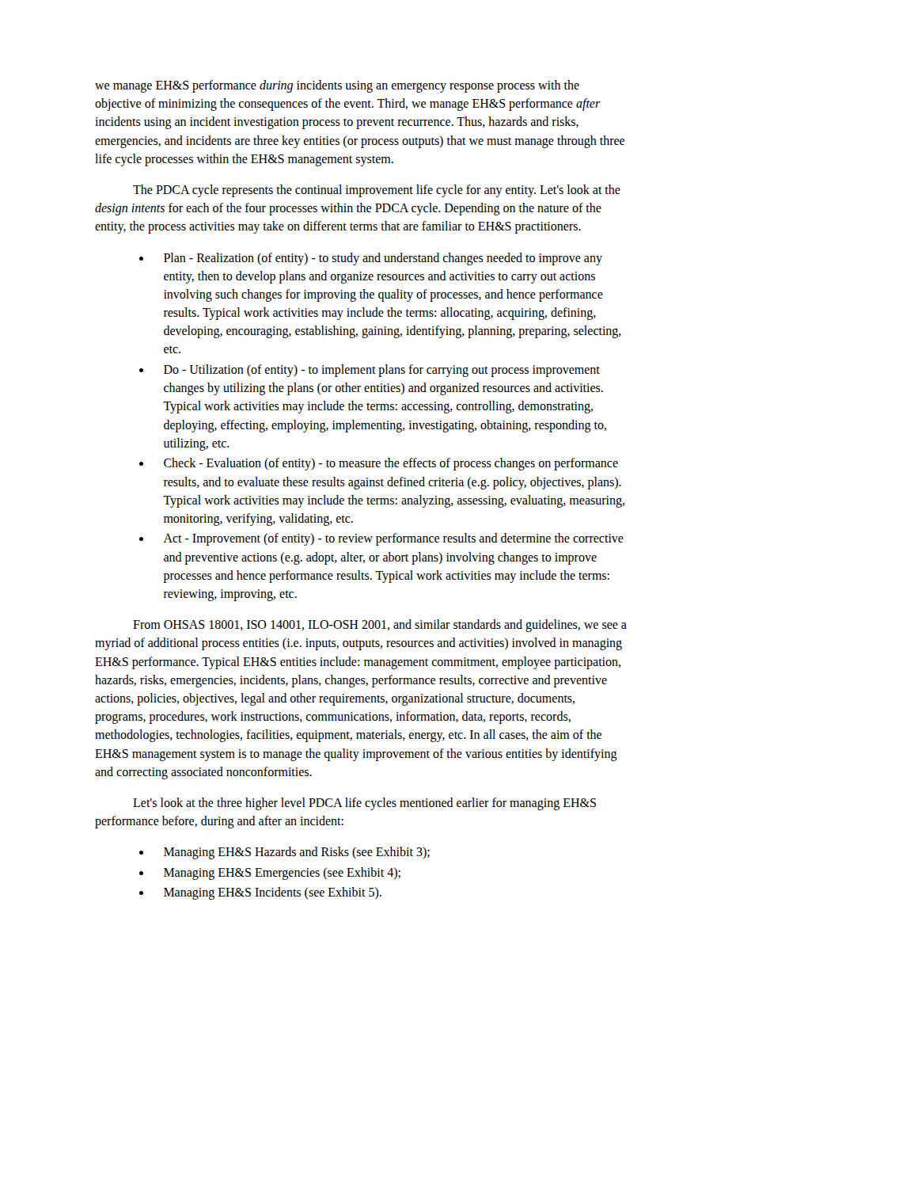we manage EH&S performance during incidents using an emergency response process with the objective of minimizing the consequences of the event. Third, we manage EH&S performance after incidents using an incident investigation process to prevent recurrence. Thus, hazards and risks, emergencies, and incidents are three key entities (or process outputs) that we must manage through three life cycle processes within the EH&S management system.
The PDCA cycle represents the continual improvement life cycle for any entity. Let's look at the design intents for each of the four processes within the PDCA cycle. Depending on the nature of the entity, the process activities may take on different terms that are familiar to EH&S practitioners.
Plan - Realization (of entity) - to study and understand changes needed to improve any entity, then to develop plans and organize resources and activities to carry out actions involving such changes for improving the quality of processes, and hence performance results. Typical work activities may include the terms: allocating, acquiring, defining, developing, encouraging, establishing, gaining, identifying, planning, preparing, selecting, etc.
Do - Utilization (of entity) - to implement plans for carrying out process improvement changes by utilizing the plans (or other entities) and organized resources and activities. Typical work activities may include the terms: accessing, controlling, demonstrating, deploying, effecting, employing, implementing, investigating, obtaining, responding to, utilizing, etc.
Check - Evaluation (of entity) - to measure the effects of process changes on performance results, and to evaluate these results against defined criteria (e.g. policy, objectives, plans). Typical work activities may include the terms: analyzing, assessing, evaluating, measuring, monitoring, verifying, validating, etc.
Act - Improvement (of entity) - to review performance results and determine the corrective and preventive actions (e.g. adopt, alter, or abort plans) involving changes to improve processes and hence performance results. Typical work activities may include the terms: reviewing, improving, etc.
From OHSAS 18001, ISO 14001, ILO-OSH 2001, and similar standards and guidelines, we see a myriad of additional process entities (i.e. inputs, outputs, resources and activities) involved in managing EH&S performance. Typical EH&S entities include: management commitment, employee participation, hazards, risks, emergencies, incidents, plans, changes, performance results, corrective and preventive actions, policies, objectives, legal and other requirements, organizational structure, documents, programs, procedures, work instructions, communications, information, data, reports, records, methodologies, technologies, facilities, equipment, materials, energy, etc. In all cases, the aim of the EH&S management system is to manage the quality improvement of the various entities by identifying and correcting associated nonconformities.
Let's look at the three higher level PDCA life cycles mentioned earlier for managing EH&S performance before, during and after an incident:
Managing EH&S Hazards and Risks (see Exhibit 3);
Managing EH&S Emergencies (see Exhibit 4);
Managing EH&S Incidents (see Exhibit 5).